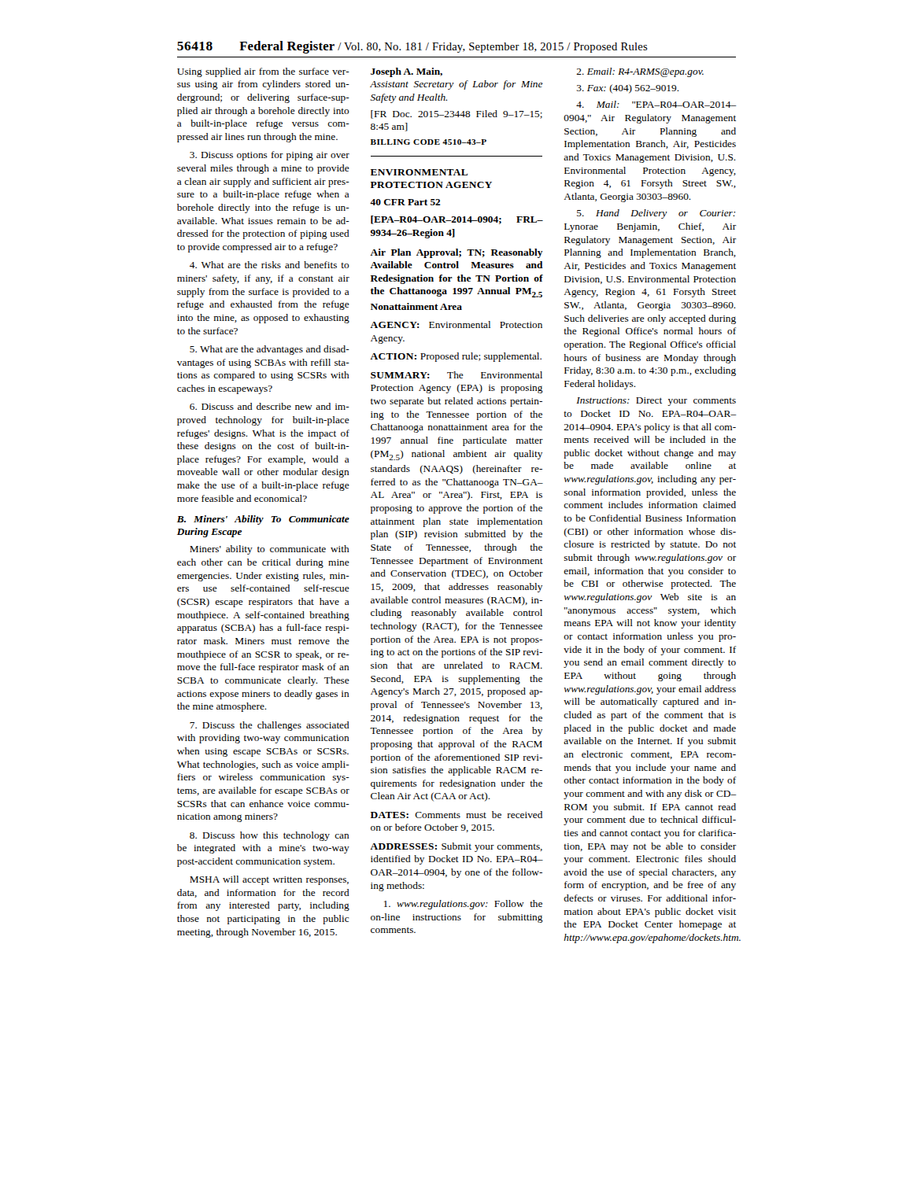56418
Federal Register / Vol. 80, No. 181 / Friday, September 18, 2015 / Proposed Rules
Using supplied air from the surface versus using air from cylinders stored underground; or delivering surface-supplied air through a borehole directly into a built-in-place refuge versus compressed air lines run through the mine.
3. Discuss options for piping air over several miles through a mine to provide a clean air supply and sufficient air pressure to a built-in-place refuge when a borehole directly into the refuge is unavailable. What issues remain to be addressed for the protection of piping used to provide compressed air to a refuge?
4. What are the risks and benefits to miners' safety, if any, if a constant air supply from the surface is provided to a refuge and exhausted from the refuge into the mine, as opposed to exhausting to the surface?
5. What are the advantages and disadvantages of using SCBAs with refill stations as compared to using SCSRs with caches in escapeways?
6. Discuss and describe new and improved technology for built-in-place refuges' designs. What is the impact of these designs on the cost of built-in-place refuges? For example, would a moveable wall or other modular design make the use of a built-in-place refuge more feasible and economical?
B. Miners' Ability To Communicate During Escape
Miners' ability to communicate with each other can be critical during mine emergencies. Under existing rules, miners use self-contained self-rescue (SCSR) escape respirators that have a mouthpiece. A self-contained breathing apparatus (SCBA) has a full-face respirator mask. Miners must remove the mouthpiece of an SCSR to speak, or remove the full-face respirator mask of an SCBA to communicate clearly. These actions expose miners to deadly gases in the mine atmosphere.
7. Discuss the challenges associated with providing two-way communication when using escape SCBAs or SCSRs. What technologies, such as voice amplifiers or wireless communication systems, are available for escape SCBAs or SCSRs that can enhance voice communication among miners?
8. Discuss how this technology can be integrated with a mine's two-way post-accident communication system.
MSHA will accept written responses, data, and information for the record from any interested party, including those not participating in the public meeting, through November 16, 2015.
Joseph A. Main,
Assistant Secretary of Labor for Mine Safety and Health.
[FR Doc. 2015–23448 Filed 9–17–15; 8:45 am]
BILLING CODE 4510–43–P
ENVIRONMENTAL PROTECTION AGENCY
40 CFR Part 52
[EPA–R04–OAR–2014–0904; FRL–9934–26–Region 4]
Air Plan Approval; TN; Reasonably Available Control Measures and Redesignation for the TN Portion of the Chattanooga 1997 Annual PM2.5 Nonattainment Area
AGENCY: Environmental Protection Agency.
ACTION: Proposed rule; supplemental.
SUMMARY: The Environmental Protection Agency (EPA) is proposing two separate but related actions pertaining to the Tennessee portion of the Chattanooga nonattainment area for the 1997 annual fine particulate matter (PM2.5) national ambient air quality standards (NAAQS) (hereinafter referred to as the ''Chattanooga TN–GA–AL Area'' or ''Area''). First, EPA is proposing to approve the portion of the attainment plan state implementation plan (SIP) revision submitted by the State of Tennessee, through the Tennessee Department of Environment and Conservation (TDEC), on October 15, 2009, that addresses reasonably available control measures (RACM), including reasonably available control technology (RACT), for the Tennessee portion of the Area. EPA is not proposing to act on the portions of the SIP revision that are unrelated to RACM. Second, EPA is supplementing the Agency's March 27, 2015, proposed approval of Tennessee's November 13, 2014, redesignation request for the Tennessee portion of the Area by proposing that approval of the RACM portion of the aforementioned SIP revision satisfies the applicable RACM requirements for redesignation under the Clean Air Act (CAA or Act).
DATES: Comments must be received on or before October 9, 2015.
ADDRESSES: Submit your comments, identified by Docket ID No. EPA–R04–OAR–2014–0904, by one of the following methods:
1. www.regulations.gov: Follow the on-line instructions for submitting comments.
2. Email: R4-ARMS@epa.gov.
3. Fax: (404) 562–9019.
4. Mail: ''EPA–R04–OAR–2014–0904,'' Air Regulatory Management Section, Air Planning and Implementation Branch, Air, Pesticides and Toxics Management Division, U.S. Environmental Protection Agency, Region 4, 61 Forsyth Street SW., Atlanta, Georgia 30303–8960.
5. Hand Delivery or Courier: Lynorae Benjamin, Chief, Air Regulatory Management Section, Air Planning and Implementation Branch, Air, Pesticides and Toxics Management Division, U.S. Environmental Protection Agency, Region 4, 61 Forsyth Street SW., Atlanta, Georgia 30303–8960. Such deliveries are only accepted during the Regional Office's normal hours of operation. The Regional Office's official hours of business are Monday through Friday, 8:30 a.m. to 4:30 p.m., excluding Federal holidays.
Instructions: Direct your comments to Docket ID No. EPA–R04–OAR–2014–0904. EPA's policy is that all comments received will be included in the public docket without change and may be made available online at www.regulations.gov, including any personal information provided, unless the comment includes information claimed to be Confidential Business Information (CBI) or other information whose disclosure is restricted by statute. Do not submit through www.regulations.gov or email, information that you consider to be CBI or otherwise protected. The www.regulations.gov Web site is an ''anonymous access'' system, which means EPA will not know your identity or contact information unless you provide it in the body of your comment. If you send an email comment directly to EPA without going through www.regulations.gov, your email address will be automatically captured and included as part of the comment that is placed in the public docket and made available on the Internet. If you submit an electronic comment, EPA recommends that you include your name and other contact information in the body of your comment and with any disk or CD–ROM you submit. If EPA cannot read your comment due to technical difficulties and cannot contact you for clarification, EPA may not be able to consider your comment. Electronic files should avoid the use of special characters, any form of encryption, and be free of any defects or viruses. For additional information about EPA's public docket visit the EPA Docket Center homepage at http://www.epa.gov/epahome/dockets.htm.